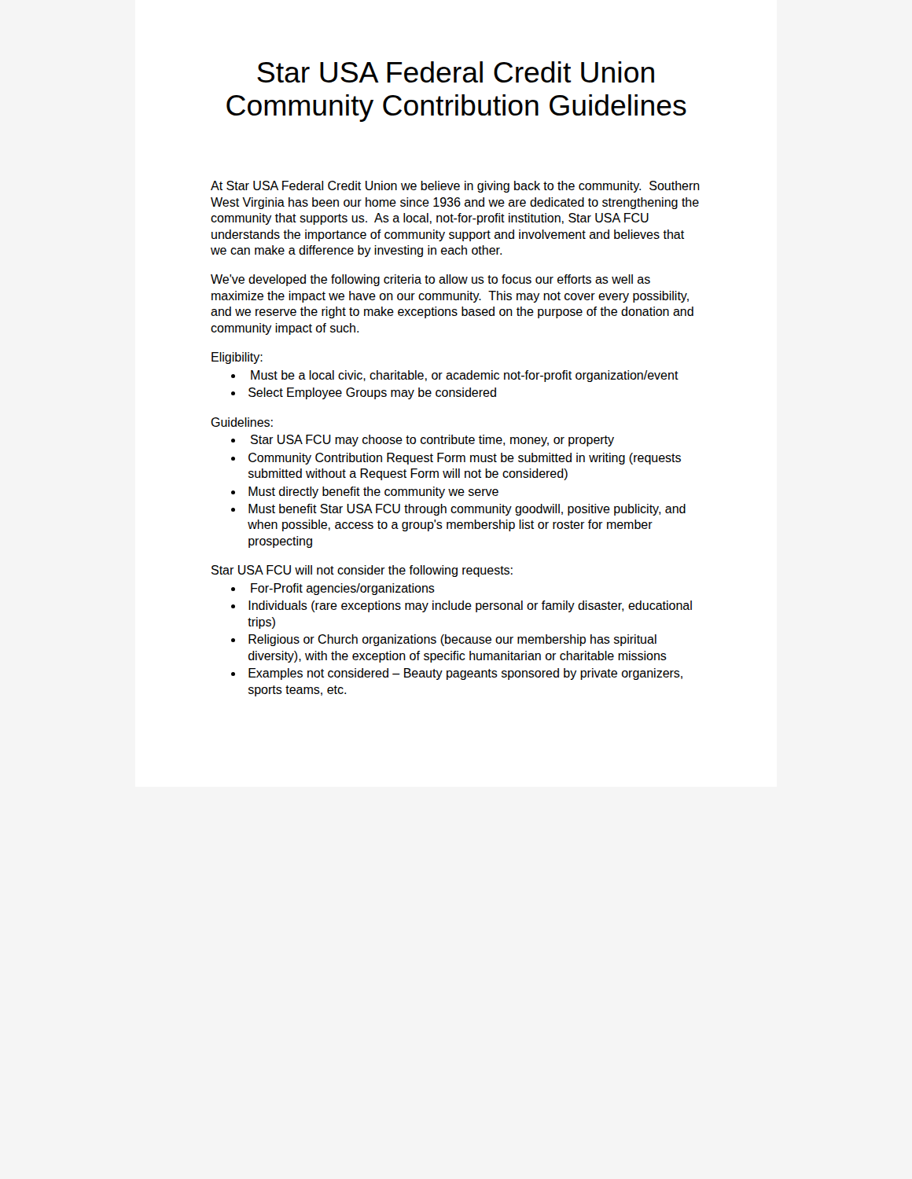Star USA Federal Credit Union
Community Contribution Guidelines
At Star USA Federal Credit Union we believe in giving back to the community. Southern West Virginia has been our home since 1936 and we are dedicated to strengthening the community that supports us. As a local, not-for-profit institution, Star USA FCU understands the importance of community support and involvement and believes that we can make a difference by investing in each other.
We've developed the following criteria to allow us to focus our efforts as well as maximize the impact we have on our community. This may not cover every possibility, and we reserve the right to make exceptions based on the purpose of the donation and community impact of such.
Eligibility:
Must be a local civic, charitable, or academic not-for-profit organization/event
Select Employee Groups may be considered
Guidelines:
Star USA FCU may choose to contribute time, money, or property
Community Contribution Request Form must be submitted in writing (requests submitted without a Request Form will not be considered)
Must directly benefit the community we serve
Must benefit Star USA FCU through community goodwill, positive publicity, and when possible, access to a group's membership list or roster for member prospecting
Star USA FCU will not consider the following requests:
For-Profit agencies/organizations
Individuals (rare exceptions may include personal or family disaster, educational trips)
Religious or Church organizations (because our membership has spiritual diversity), with the exception of specific humanitarian or charitable missions
Examples not considered – Beauty pageants sponsored by private organizers, sports teams, etc.